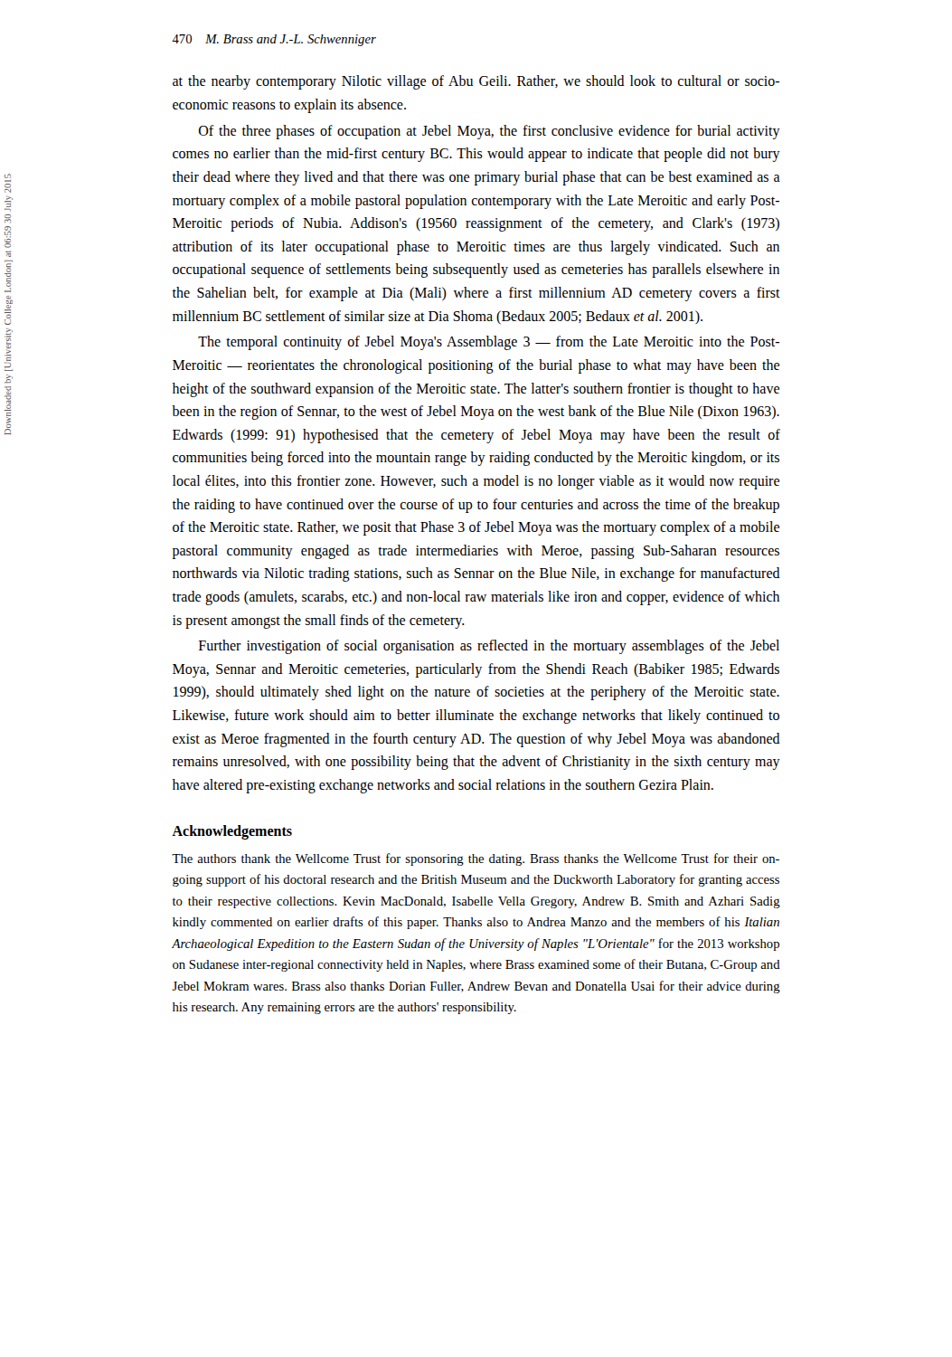Downloaded by [University College London] at 06:59 30 July 2015
470 M. Brass and J.-L. Schwenniger
at the nearby contemporary Nilotic village of Abu Geili. Rather, we should look to cultural or socio-economic reasons to explain its absence.
Of the three phases of occupation at Jebel Moya, the first conclusive evidence for burial activity comes no earlier than the mid-first century BC. This would appear to indicate that people did not bury their dead where they lived and that there was one primary burial phase that can be best examined as a mortuary complex of a mobile pastoral population contemporary with the Late Meroitic and early Post-Meroitic periods of Nubia. Addison's (19560 reassignment of the cemetery, and Clark's (1973) attribution of its later occupational phase to Meroitic times are thus largely vindicated. Such an occupational sequence of settlements being subsequently used as cemeteries has parallels elsewhere in the Sahelian belt, for example at Dia (Mali) where a first millennium AD cemetery covers a first millennium BC settlement of similar size at Dia Shoma (Bedaux 2005; Bedaux et al. 2001).
The temporal continuity of Jebel Moya's Assemblage 3 — from the Late Meroitic into the Post-Meroitic — reorientates the chronological positioning of the burial phase to what may have been the height of the southward expansion of the Meroitic state. The latter's southern frontier is thought to have been in the region of Sennar, to the west of Jebel Moya on the west bank of the Blue Nile (Dixon 1963). Edwards (1999: 91) hypothesised that the cemetery of Jebel Moya may have been the result of communities being forced into the mountain range by raiding conducted by the Meroitic kingdom, or its local élites, into this frontier zone. However, such a model is no longer viable as it would now require the raiding to have continued over the course of up to four centuries and across the time of the breakup of the Meroitic state. Rather, we posit that Phase 3 of Jebel Moya was the mortuary complex of a mobile pastoral community engaged as trade intermediaries with Meroe, passing Sub-Saharan resources northwards via Nilotic trading stations, such as Sennar on the Blue Nile, in exchange for manufactured trade goods (amulets, scarabs, etc.) and non-local raw materials like iron and copper, evidence of which is present amongst the small finds of the cemetery.
Further investigation of social organisation as reflected in the mortuary assemblages of the Jebel Moya, Sennar and Meroitic cemeteries, particularly from the Shendi Reach (Babiker 1985; Edwards 1999), should ultimately shed light on the nature of societies at the periphery of the Meroitic state. Likewise, future work should aim to better illuminate the exchange networks that likely continued to exist as Meroe fragmented in the fourth century AD. The question of why Jebel Moya was abandoned remains unresolved, with one possibility being that the advent of Christianity in the sixth century may have altered pre-existing exchange networks and social relations in the southern Gezira Plain.
Acknowledgements
The authors thank the Wellcome Trust for sponsoring the dating. Brass thanks the Wellcome Trust for their on-going support of his doctoral research and the British Museum and the Duckworth Laboratory for granting access to their respective collections. Kevin MacDonald, Isabelle Vella Gregory, Andrew B. Smith and Azhari Sadig kindly commented on earlier drafts of this paper. Thanks also to Andrea Manzo and the members of his Italian Archaeological Expedition to the Eastern Sudan of the University of Naples "L'Orientale" for the 2013 workshop on Sudanese inter-regional connectivity held in Naples, where Brass examined some of their Butana, C-Group and Jebel Mokram wares. Brass also thanks Dorian Fuller, Andrew Bevan and Donatella Usai for their advice during his research. Any remaining errors are the authors' responsibility.